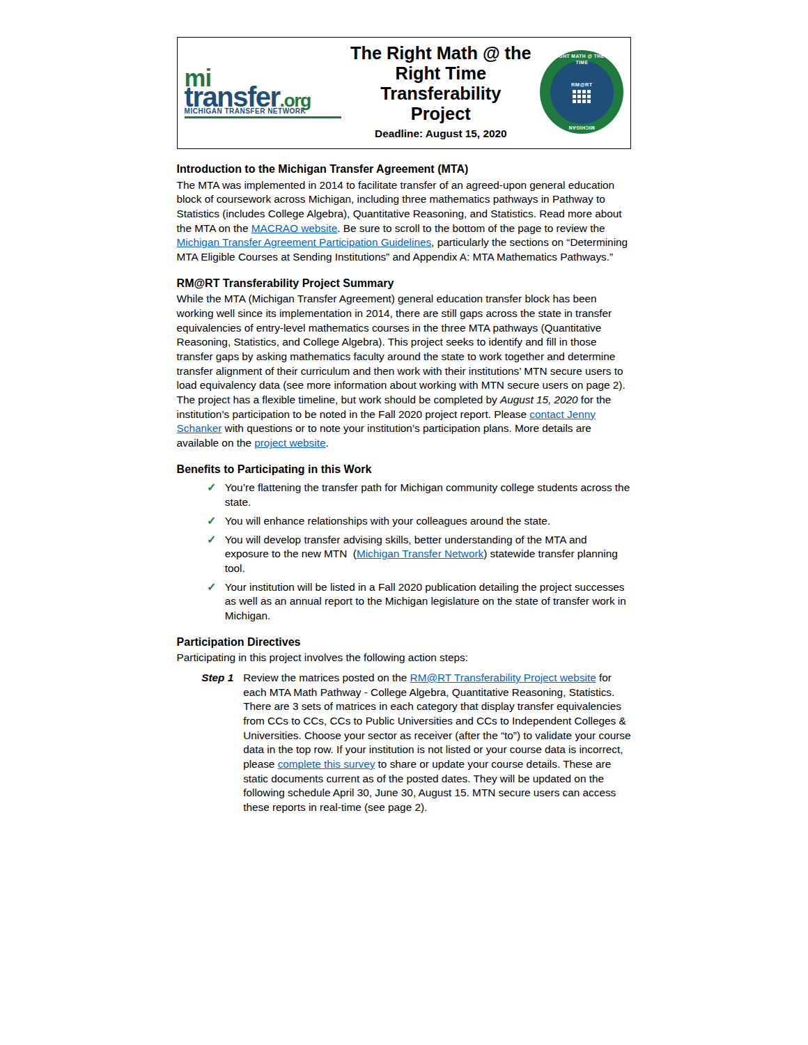mi
transfer.org
MICHIGAN TRANSFER NETWORK
The Right Math @ the Right Time
Transferability Project
Deadline: August 15, 2020
THE RIGHT MATH @ THE RIGHT TIME
MICHIGAN
RM@RT
Introduction to the Michigan Transfer Agreement (MTA)
The MTA was implemented in 2014 to facilitate transfer of an agreed-upon general education block of coursework across Michigan, including three mathematics pathways in Pathway to Statistics (includes College Algebra), Quantitative Reasoning, and Statistics. Read more about the MTA on the MACRAO website. Be sure to scroll to the bottom of the page to review the Michigan Transfer Agreement Participation Guidelines, particularly the sections on “Determining MTA Eligible Courses at Sending Institutions” and Appendix A: MTA Mathematics Pathways.”
RM@RT Transferability Project Summary
While the MTA (Michigan Transfer Agreement) general education transfer block has been working well since its implementation in 2014, there are still gaps across the state in transfer equivalencies of entry-level mathematics courses in the three MTA pathways (Quantitative Reasoning, Statistics, and College Algebra). This project seeks to identify and fill in those transfer gaps by asking mathematics faculty around the state to work together and determine transfer alignment of their curriculum and then work with their institutions’ MTN secure users to load equivalency data (see more information about working with MTN secure users on page 2). The project has a flexible timeline, but work should be completed by August 15, 2020 for the institution’s participation to be noted in the Fall 2020 project report. Please contact Jenny Schanker with questions or to note your institution’s participation plans. More details are available on the project website.
Benefits to Participating in this Work
You’re flattening the transfer path for Michigan community college students across the state.
You will enhance relationships with your colleagues around the state.
You will develop transfer advising skills, better understanding of the MTA and exposure to the new MTN (Michigan Transfer Network) statewide transfer planning tool.
Your institution will be listed in a Fall 2020 publication detailing the project successes as well as an annual report to the Michigan legislature on the state of transfer work in Michigan.
Participation Directives
Participating in this project involves the following action steps:
Step 1
Review the matrices posted on the RM@RT Transferability Project website for each MTA Math Pathway - College Algebra, Quantitative Reasoning, Statistics. There are 3 sets of matrices in each category that display transfer equivalencies from CCs to CCs, CCs to Public Universities and CCs to Independent Colleges & Universities. Choose your sector as receiver (after the “to”) to validate your course data in the top row. If your institution is not listed or your course data is incorrect, please complete this survey to share or update your course details. These are static documents current as of the posted dates. They will be updated on the following schedule April 30, June 30, August 15. MTN secure users can access these reports in real-time (see page 2).